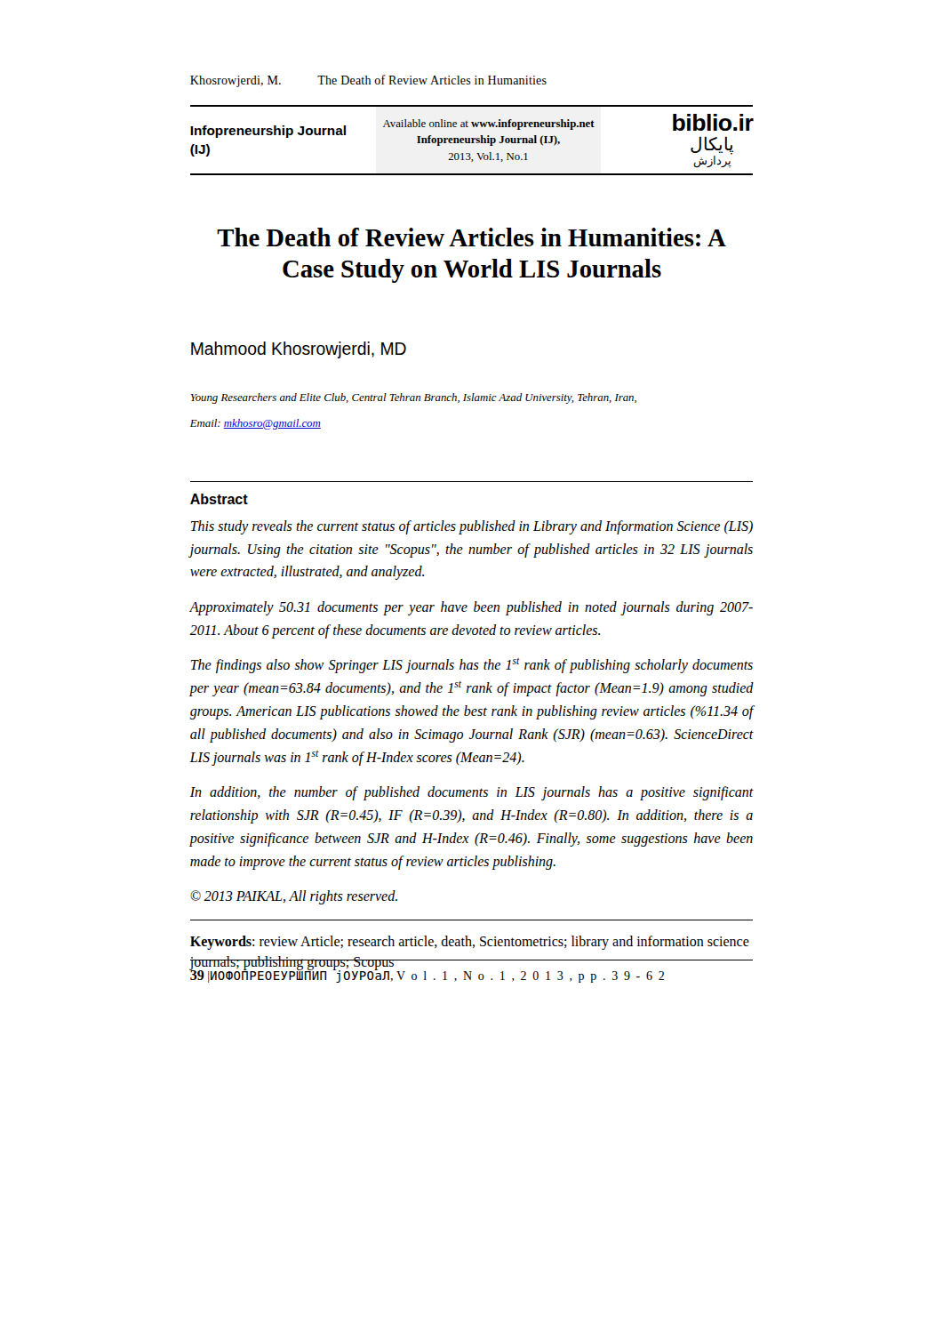Khosrowjerdi, M. The Death of Review Articles in Humanities
| Infopreneurship Journal (IJ) | Available online at www.infopreneurship.net Infopreneurship Journal (IJ), 2013, Vol.1, No.1 | biblio.ir پایکال پردازش |
The Death of Review Articles in Humanities: A Case Study on World LIS Journals
Mahmood Khosrowjerdi, MD
Young Researchers and Elite Club, Central Tehran Branch, Islamic Azad University, Tehran, Iran,
Email: mkhosro@gmail.com
Abstract
This study reveals the current status of articles published in Library and Information Science (LIS) journals. Using the citation site "Scopus", the number of published articles in 32 LIS journals were extracted, illustrated, and analyzed.
Approximately 50.31 documents per year have been published in noted journals during 2007-2011. About 6 percent of these documents are devoted to review articles.
The findings also show Springer LIS journals has the 1st rank of publishing scholarly documents per year (mean=63.84 documents), and the 1st rank of impact factor (Mean=1.9) among studied groups. American LIS publications showed the best rank in publishing review articles (%11.34 of all published documents) and also in Scimago Journal Rank (SJR) (mean=0.63). ScienceDirect LIS journals was in 1st rank of H-Index scores (Mean=24).
In addition, the number of published documents in LIS journals has a positive significant relationship with SJR (R=0.45), IF (R=0.39), and H-Index (R=0.80). In addition, there is a positive significance between SJR and H-Index (R=0.46). Finally, some suggestions have been made to improve the current status of review articles publishing.
© 2013 PAIKAL, All rights reserved.
Keywords: review Article; research article, death, Scientometrics; library and information science journals; publishing groups; Scopus
39 |ИОФОПРЕОЕУРШПИП јОУРОаЛ, V o l . 1 , N o . 1 , 2 0 1 3 , p p . 3 9 - 6 2